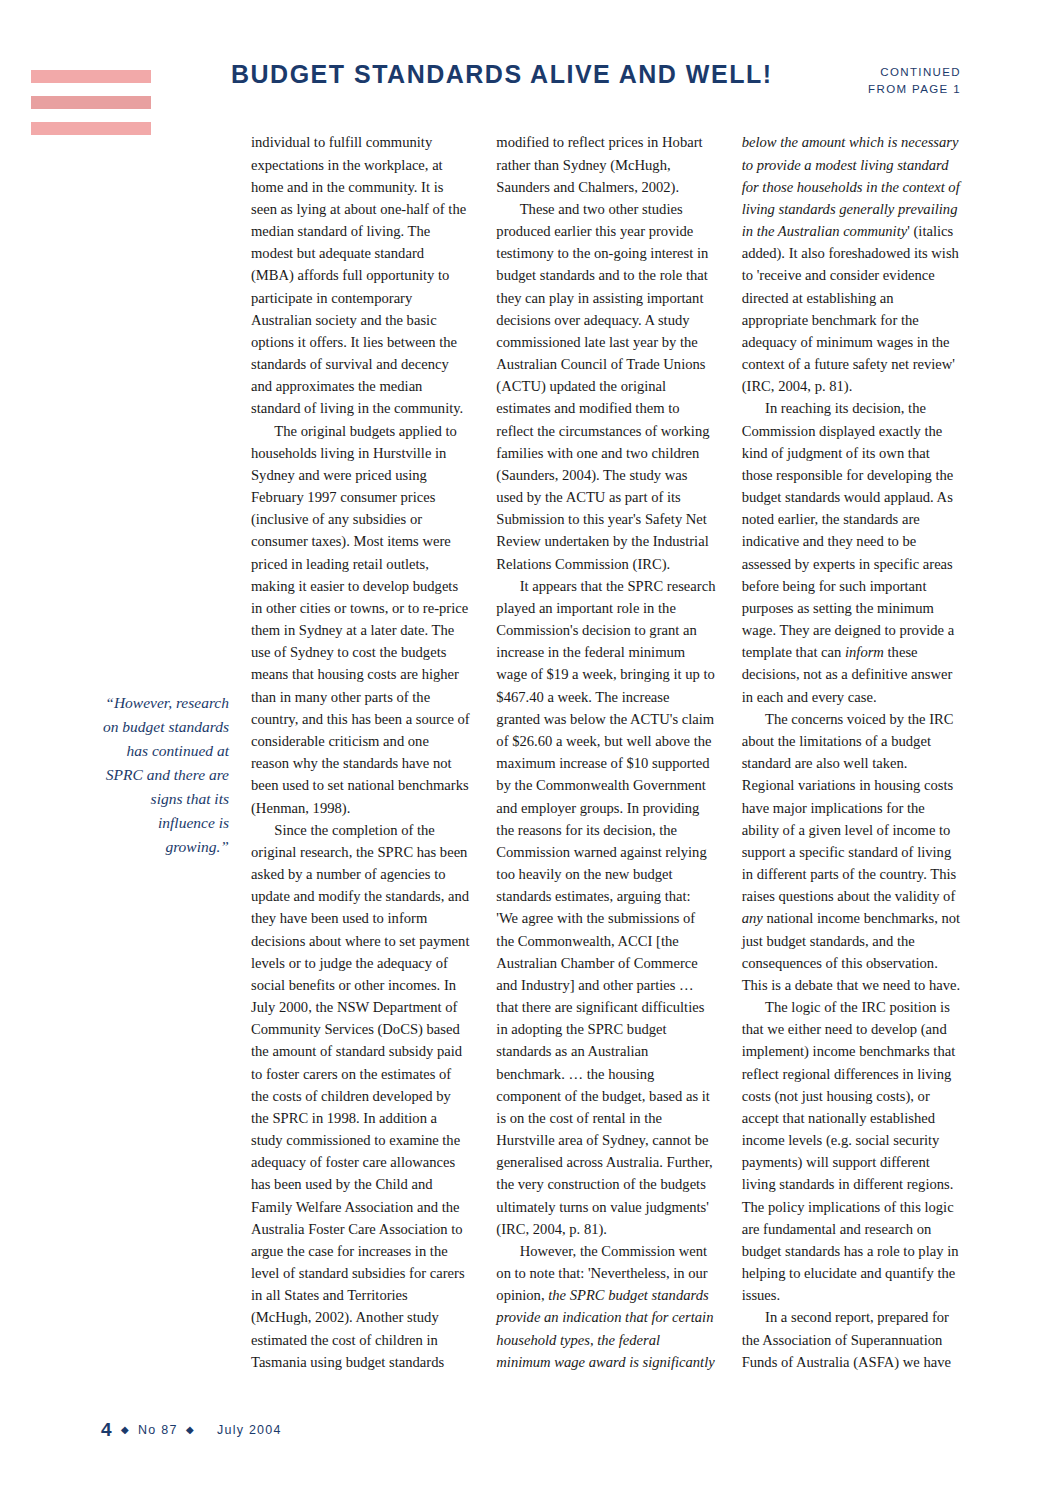Budget Standards Alive and Well!
Continued
from page 1
“However, research on budget standards has continued at SPRC and there are signs that its influence is growing.”
individual to fulfill community expectations in the workplace, at home and in the community. It is seen as lying at about one-half of the median standard of living. The modest but adequate standard (MBA) affords full opportunity to participate in contemporary Australian society and the basic options it offers. It lies between the standards of survival and decency and approximates the median standard of living in the community.
The original budgets applied to households living in Hurstville in Sydney and were priced using February 1997 consumer prices (inclusive of any subsidies or consumer taxes). Most items were priced in leading retail outlets, making it easier to develop budgets in other cities or towns, or to re-price them in Sydney at a later date. The use of Sydney to cost the budgets means that housing costs are higher than in many other parts of the country, and this has been a source of considerable criticism and one reason why the standards have not been used to set national benchmarks (Henman, 1998).
Since the completion of the original research, the SPRC has been asked by a number of agencies to update and modify the standards, and they have been used to inform decisions about where to set payment levels or to judge the adequacy of social benefits or other incomes. In July 2000, the NSW Department of Community Services (DoCS) based the amount of standard subsidy paid to foster carers on the estimates of the costs of children developed by the SPRC in 1998. In addition a study commissioned to examine the adequacy of foster care allowances has been used by the Child and Family Welfare Association and the Australia Foster Care Association to argue the case for increases in the level of standard subsidies for carers in all States and Territories (McHugh, 2002). Another study estimated the cost of children in Tasmania using budget standards
modified to reflect prices in Hobart rather than Sydney (McHugh, Saunders and Chalmers, 2002).
These and two other studies produced earlier this year provide testimony to the on-going interest in budget standards and to the role that they can play in assisting important decisions over adequacy. A study commissioned late last year by the Australian Council of Trade Unions (ACTU) updated the original estimates and modified them to reflect the circumstances of working families with one and two children (Saunders, 2004). The study was used by the ACTU as part of its Submission to this year's Safety Net Review undertaken by the Industrial Relations Commission (IRC).
It appears that the SPRC research played an important role in the Commission's decision to grant an increase in the federal minimum wage of $19 a week, bringing it up to $467.40 a week. The increase granted was below the ACTU's claim of $26.60 a week, but well above the maximum increase of $10 supported by the Commonwealth Government and employer groups. In providing the reasons for its decision, the Commission warned against relying too heavily on the new budget standards estimates, arguing that: 'We agree with the submissions of the Commonwealth, ACCI [the Australian Chamber of Commerce and Industry] and other parties … that there are significant difficulties in adopting the SPRC budget standards as an Australian benchmark. … the housing component of the budget, based as it is on the cost of rental in the Hurstville area of Sydney, cannot be generalised across Australia. Further, the very construction of the budgets ultimately turns on value judgments' (IRC, 2004, p. 81).
However, the Commission went on to note that: 'Nevertheless, in our opinion, the SPRC budget standards provide an indication that for certain household types, the federal minimum wage award is significantly
below the amount which is necessary to provide a modest living standard for those households in the context of living standards generally prevailing in the Australian community' (italics added). It also foreshadowed its wish to 'receive and consider evidence directed at establishing an appropriate benchmark for the adequacy of minimum wages in the context of a future safety net review' (IRC, 2004, p. 81).
In reaching its decision, the Commission displayed exactly the kind of judgment of its own that those responsible for developing the budget standards would applaud. As noted earlier, the standards are indicative and they need to be assessed by experts in specific areas before being for such important purposes as setting the minimum wage. They are deigned to provide a template that can inform these decisions, not as a definitive answer in each and every case.
The concerns voiced by the IRC about the limitations of a budget standard are also well taken. Regional variations in housing costs have major implications for the ability of a given level of income to support a specific standard of living in different parts of the country. This raises questions about the validity of any national income benchmarks, not just budget standards, and the consequences of this observation. This is a debate that we need to have.
The logic of the IRC position is that we either need to develop (and implement) income benchmarks that reflect regional differences in living costs (not just housing costs), or accept that nationally established income levels (e.g. social security payments) will support different living standards in different regions. The policy implications of this logic are fundamental and research on budget standards has a role to play in helping to elucidate and quantify the issues.
In a second report, prepared for the Association of Superannuation Funds of Australia (ASFA) we have
4 ◆ No 87 ◆ July 2004